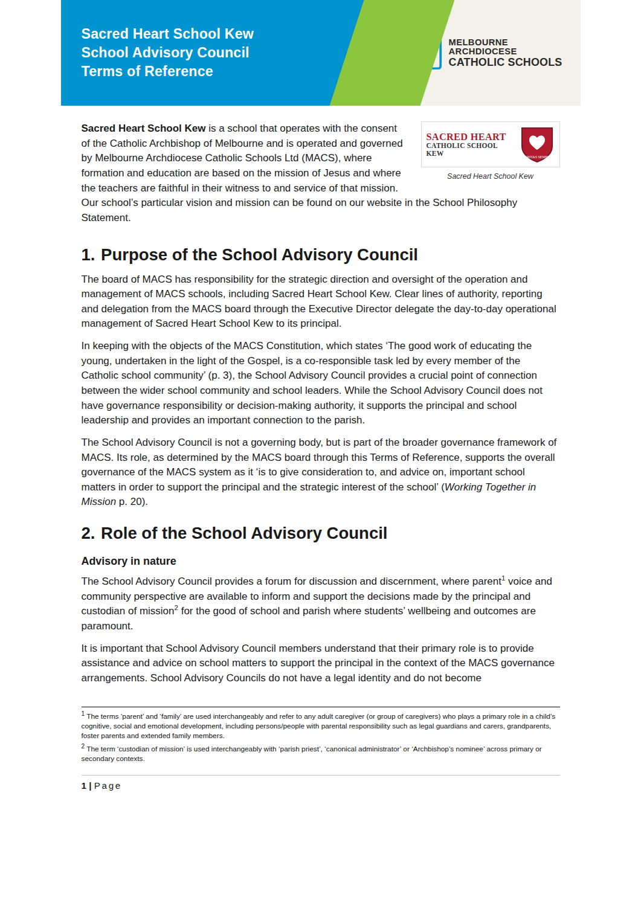Sacred Heart School Kew
School Advisory Council
Terms of Reference
MELBOURNE
ARCHDIOCESE
CATHOLIC SCHOOLS
SACRED HEART CATHOLIC SCHOOL KEW
VERITAS SEMPER
Sacred Heart School Kew
Sacred Heart School Kew is a school that operates with the consent of the Catholic Archbishop of Melbourne and is operated and governed by Melbourne Archdiocese Catholic Schools Ltd (MACS), where formation and education are based on the mission of Jesus and where the teachers are faithful in their witness to and service of that mission. Our school’s particular vision and mission can be found on our website in the School Philosophy Statement.
1. Purpose of the School Advisory Council
The board of MACS has responsibility for the strategic direction and oversight of the operation and management of MACS schools, including Sacred Heart School Kew. Clear lines of authority, reporting and delegation from the MACS board through the Executive Director delegate the day-to-day operational management of Sacred Heart School Kew to its principal.
In keeping with the objects of the MACS Constitution, which states ‘The good work of educating the young, undertaken in the light of the Gospel, is a co-responsible task led by every member of the Catholic school community’ (p. 3), the School Advisory Council provides a crucial point of connection between the wider school community and school leaders. While the School Advisory Council does not have governance responsibility or decision-making authority, it supports the principal and school leadership and provides an important connection to the parish.
The School Advisory Council is not a governing body, but is part of the broader governance framework of MACS. Its role, as determined by the MACS board through this Terms of Reference, supports the overall governance of the MACS system as it ‘is to give consideration to, and advice on, important school matters in order to support the principal and the strategic interest of the school’ (Working Together in Mission p. 20).
2. Role of the School Advisory Council
Advisory in nature
The School Advisory Council provides a forum for discussion and discernment, where parent1 voice and community perspective are available to inform and support the decisions made by the principal and custodian of mission2 for the good of school and parish where students’ wellbeing and outcomes are paramount.
It is important that School Advisory Council members understand that their primary role is to provide assistance and advice on school matters to support the principal in the context of the MACS governance arrangements. School Advisory Councils do not have a legal identity and do not become
1 The terms ‘parent’ and ‘family’ are used interchangeably and refer to any adult caregiver (or group of caregivers) who plays a primary role in a child’s cognitive, social and emotional development, including persons/people with parental responsibility such as legal guardians and carers, grandparents, foster parents and extended family members.
2 The term ‘custodian of mission’ is used interchangeably with ‘parish priest’, ‘canonical administrator’ or ‘Archbishop’s nominee’ across primary or secondary contexts.
1 | Page